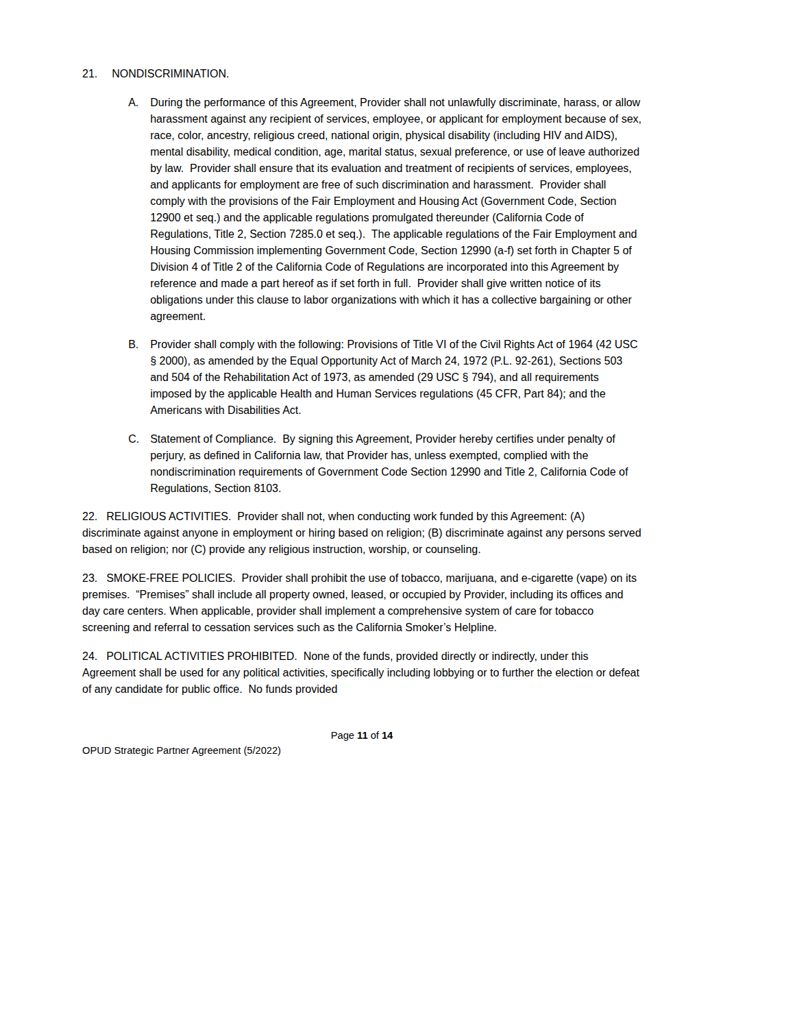21. NONDISCRIMINATION.
A. During the performance of this Agreement, Provider shall not unlawfully discriminate, harass, or allow harassment against any recipient of services, employee, or applicant for employment because of sex, race, color, ancestry, religious creed, national origin, physical disability (including HIV and AIDS), mental disability, medical condition, age, marital status, sexual preference, or use of leave authorized by law. Provider shall ensure that its evaluation and treatment of recipients of services, employees, and applicants for employment are free of such discrimination and harassment. Provider shall comply with the provisions of the Fair Employment and Housing Act (Government Code, Section 12900 et seq.) and the applicable regulations promulgated thereunder (California Code of Regulations, Title 2, Section 7285.0 et seq.). The applicable regulations of the Fair Employment and Housing Commission implementing Government Code, Section 12990 (a-f) set forth in Chapter 5 of Division 4 of Title 2 of the California Code of Regulations are incorporated into this Agreement by reference and made a part hereof as if set forth in full. Provider shall give written notice of its obligations under this clause to labor organizations with which it has a collective bargaining or other agreement.
B. Provider shall comply with the following: Provisions of Title VI of the Civil Rights Act of 1964 (42 USC § 2000), as amended by the Equal Opportunity Act of March 24, 1972 (P.L. 92-261), Sections 503 and 504 of the Rehabilitation Act of 1973, as amended (29 USC § 794), and all requirements imposed by the applicable Health and Human Services regulations (45 CFR, Part 84); and the Americans with Disabilities Act.
C. Statement of Compliance. By signing this Agreement, Provider hereby certifies under penalty of perjury, as defined in California law, that Provider has, unless exempted, complied with the nondiscrimination requirements of Government Code Section 12990 and Title 2, California Code of Regulations, Section 8103.
22. RELIGIOUS ACTIVITIES. Provider shall not, when conducting work funded by this Agreement: (A) discriminate against anyone in employment or hiring based on religion; (B) discriminate against any persons served based on religion; nor (C) provide any religious instruction, worship, or counseling.
23. SMOKE-FREE POLICIES. Provider shall prohibit the use of tobacco, marijuana, and e-cigarette (vape) on its premises. “Premises” shall include all property owned, leased, or occupied by Provider, including its offices and day care centers. When applicable, provider shall implement a comprehensive system of care for tobacco screening and referral to cessation services such as the California Smoker’s Helpline.
24. POLITICAL ACTIVITIES PROHIBITED. None of the funds, provided directly or indirectly, under this Agreement shall be used for any political activities, specifically including lobbying or to further the election or defeat of any candidate for public office. No funds provided
Page 11 of 14
OPUD Strategic Partner Agreement (5/2022)